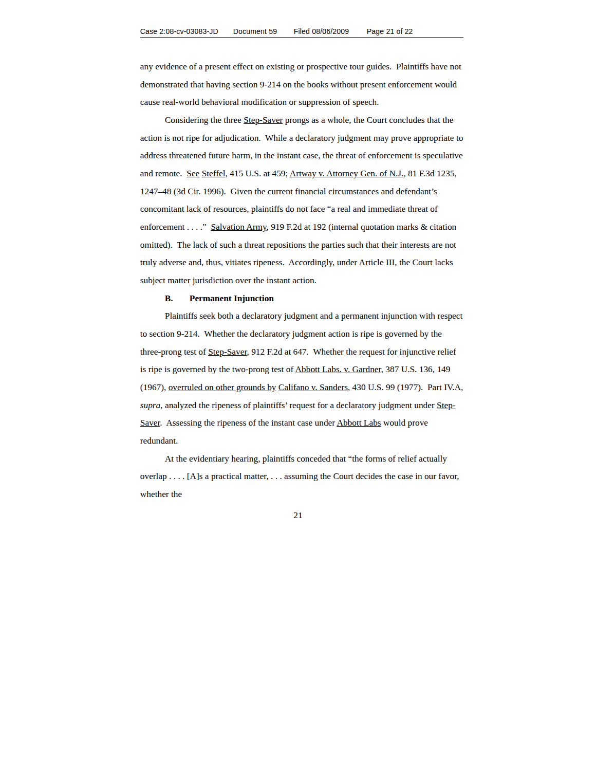Case 2:08-cv-03083-JD Document 59 Filed 08/06/2009 Page 21 of 22
any evidence of a present effect on existing or prospective tour guides. Plaintiffs have not demonstrated that having section 9-214 on the books without present enforcement would cause real-world behavioral modification or suppression of speech.
Considering the three Step-Saver prongs as a whole, the Court concludes that the action is not ripe for adjudication. While a declaratory judgment may prove appropriate to address threatened future harm, in the instant case, the threat of enforcement is speculative and remote. See Steffel, 415 U.S. at 459; Artway v. Attorney Gen. of N.J., 81 F.3d 1235, 1247–48 (3d Cir. 1996). Given the current financial circumstances and defendant’s concomitant lack of resources, plaintiffs do not face “a real and immediate threat of enforcement . . . .” Salvation Army, 919 F.2d at 192 (internal quotation marks & citation omitted). The lack of such a threat repositions the parties such that their interests are not truly adverse and, thus, vitiates ripeness. Accordingly, under Article III, the Court lacks subject matter jurisdiction over the instant action.
B. Permanent Injunction
Plaintiffs seek both a declaratory judgment and a permanent injunction with respect to section 9-214. Whether the declaratory judgment action is ripe is governed by the three-prong test of Step-Saver, 912 F.2d at 647. Whether the request for injunctive relief is ripe is governed by the two-prong test of Abbott Labs. v. Gardner, 387 U.S. 136, 149 (1967), overruled on other grounds by Califano v. Sanders, 430 U.S. 99 (1977). Part IV.A, supra, analyzed the ripeness of plaintiffs’ request for a declaratory judgment under Step-Saver. Assessing the ripeness of the instant case under Abbott Labs would prove redundant.
At the evidentiary hearing, plaintiffs conceded that “the forms of relief actually overlap . . . . [A]s a practical matter, . . . assuming the Court decides the case in our favor, whether the
21